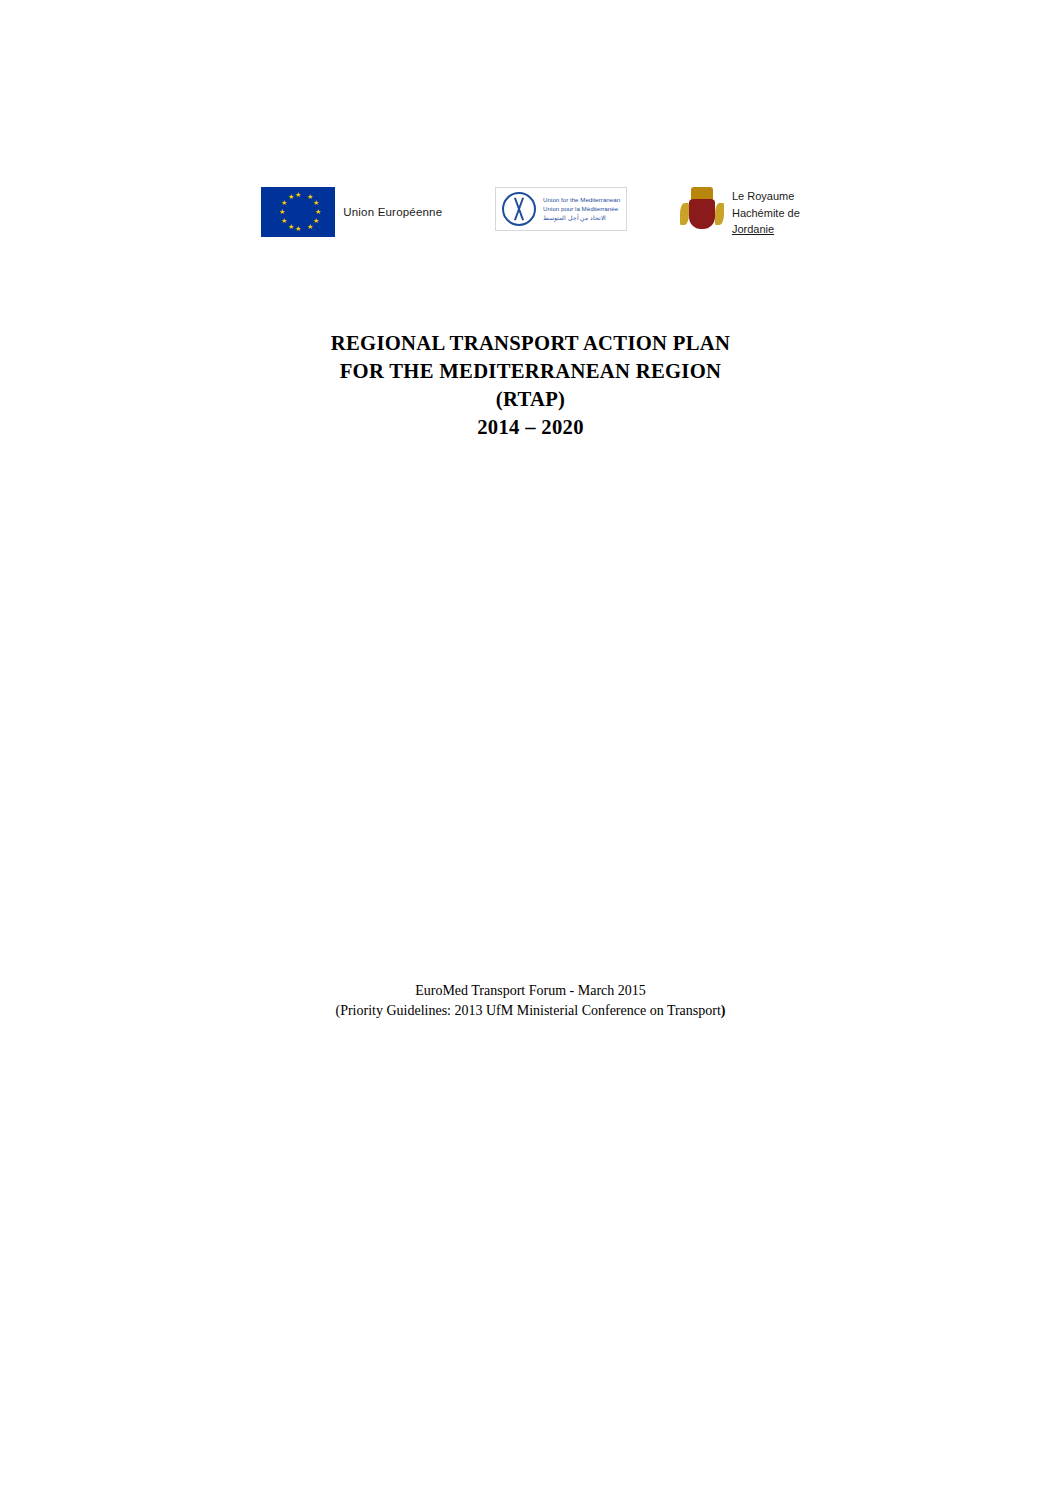★ ★ ★ ★ ★ ★ ★ ★ ★ ★ ★ ★
Union Européenne
Union for the Mediterranean
Union pour la Méditerranée
الاتحاد من أجل المتوسط
Le Royaume
Hachémite de
Jordanie
Regional Transport Action Plan
for the Mediterranean Region
(RTAP)
2014 – 2020
EuroMed Transport Forum - March 2015 (Priority Guidelines: 2013 UfM Ministerial Conference on Transport)